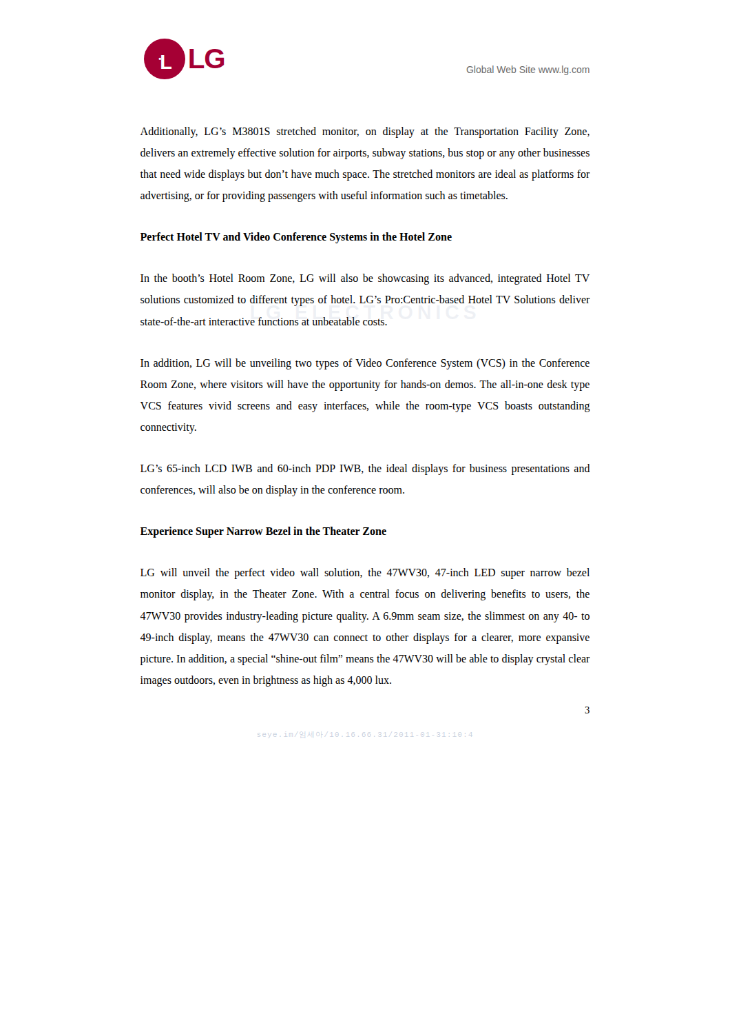•L
LG
Global Web Site www.lg.com
LG ELECTRONICS
Additionally, LG’s M3801S stretched monitor, on display at the Transportation Facility Zone, delivers an extremely effective solution for airports, subway stations, bus stop or any other businesses that need wide displays but don’t have much space. The stretched monitors are ideal as platforms for advertising, or for providing passengers with useful information such as timetables.
Perfect Hotel TV and Video Conference Systems in the Hotel Zone
In the booth’s Hotel Room Zone, LG will also be showcasing its advanced, integrated Hotel TV solutions customized to different types of hotel. LG’s Pro:Centric-based Hotel TV Solutions deliver state-of-the-art interactive functions at unbeatable costs.
In addition, LG will be unveiling two types of Video Conference System (VCS) in the Conference Room Zone, where visitors will have the opportunity for hands-on demos. The all-in-one desk type VCS features vivid screens and easy interfaces, while the room-type VCS boasts outstanding connectivity.
LG’s 65-inch LCD IWB and 60-inch PDP IWB, the ideal displays for business presentations and conferences, will also be on display in the conference room.
Experience Super Narrow Bezel in the Theater Zone
LG will unveil the perfect video wall solution, the 47WV30, 47-inch LED super narrow bezel monitor display, in the Theater Zone. With a central focus on delivering benefits to users, the 47WV30 provides industry-leading picture quality. A 6.9mm seam size, the slimmest on any 40- to 49-inch display, means the 47WV30 can connect to other displays for a clearer, more expansive picture. In addition, a special “shine-out film” means the 47WV30 will be able to display crystal clear images outdoors, even in brightness as high as 4,000 lux.
3
seye.im/엄세아/10.16.66.31/2011-01-31:10:4